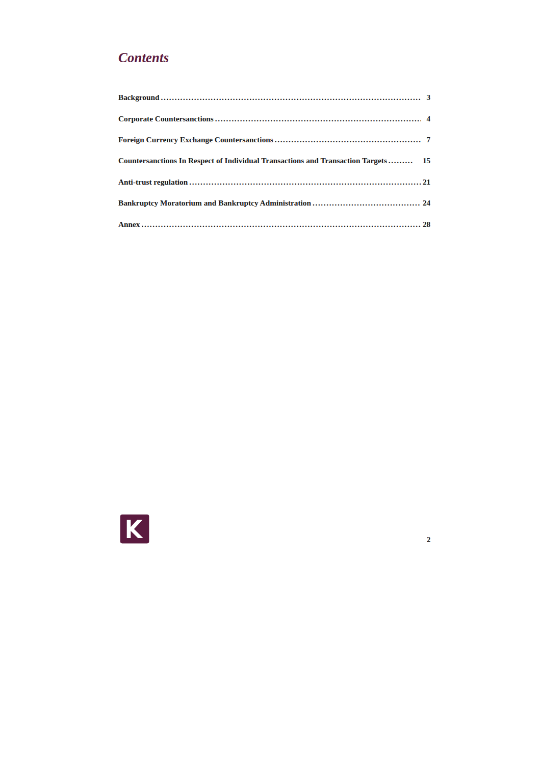Contents
Background ........................................................................................................... 3
Corporate Countersanctions ........................................................................................... 4
Foreign Currency Exchange Countersanctions .............................................................. 7
Countersanctions In Respect of Individual Transactions and Transaction Targets ......... 15
Anti-trust regulation ....................................................................................................... 21
Bankruptcy Moratorium and Bankruptcy Administration ............................................ 24
Annex ....................................................................................................................... 28
2